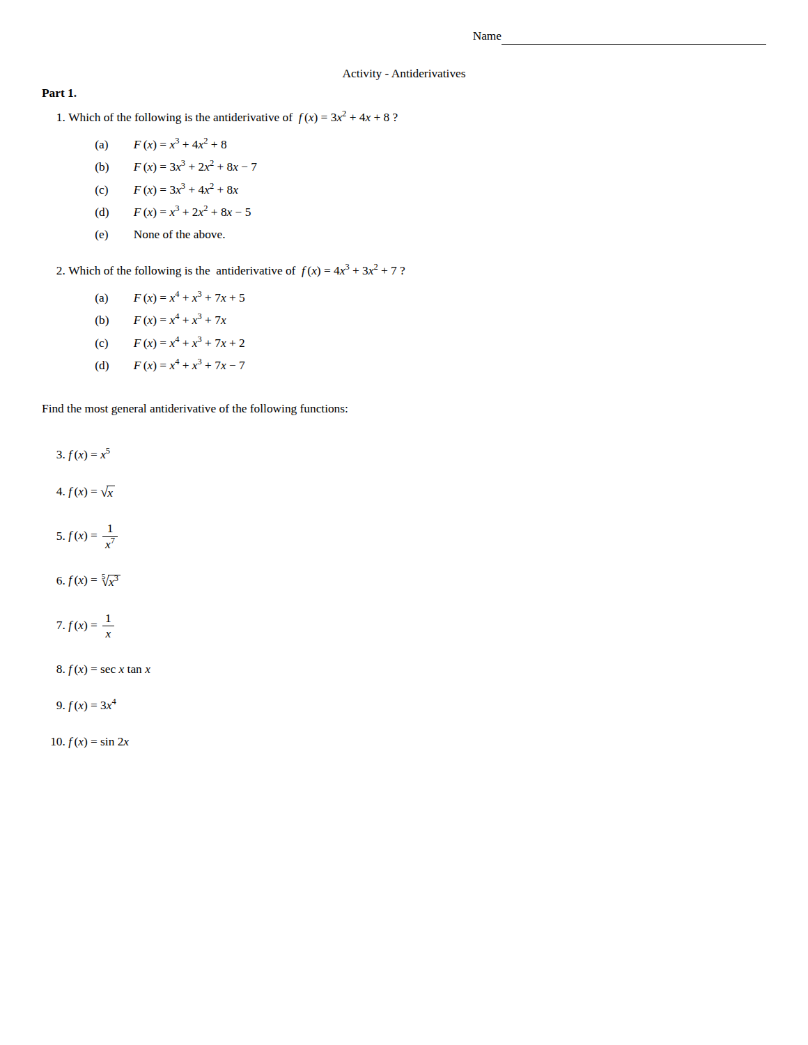Name
Activity - Antiderivatives
Part 1.
Which of the following is the antiderivative of f (x) = 3x2 + 4x + 8 ?
(a) F (x) = x3 + 4x2 + 8
(b) F (x) = 3x3 + 2x2 + 8x − 7
(c) F (x) = 3x3 + 4x2 + 8x
(d) F (x) = x3 + 2x2 + 8x − 5
(e) None of the above.
Which of the following is the antiderivative of f (x) = 4x3 + 3x2 + 7 ?
(a) F (x) = x4 + x3 + 7x + 5
(b) F (x) = x4 + x3 + 7x
(c) F (x) = x4 + x3 + 7x + 2
(d) F (x) = x4 + x3 + 7x − 7
Find the most general antiderivative of the following functions:
f (x) = x5
f (x) = √x
f (x) = 1 x7
f (x) = 5√x3
f (x) = 1 x
f (x) = sec x tan x
f (x) = 3x4
f (x) = sin 2x